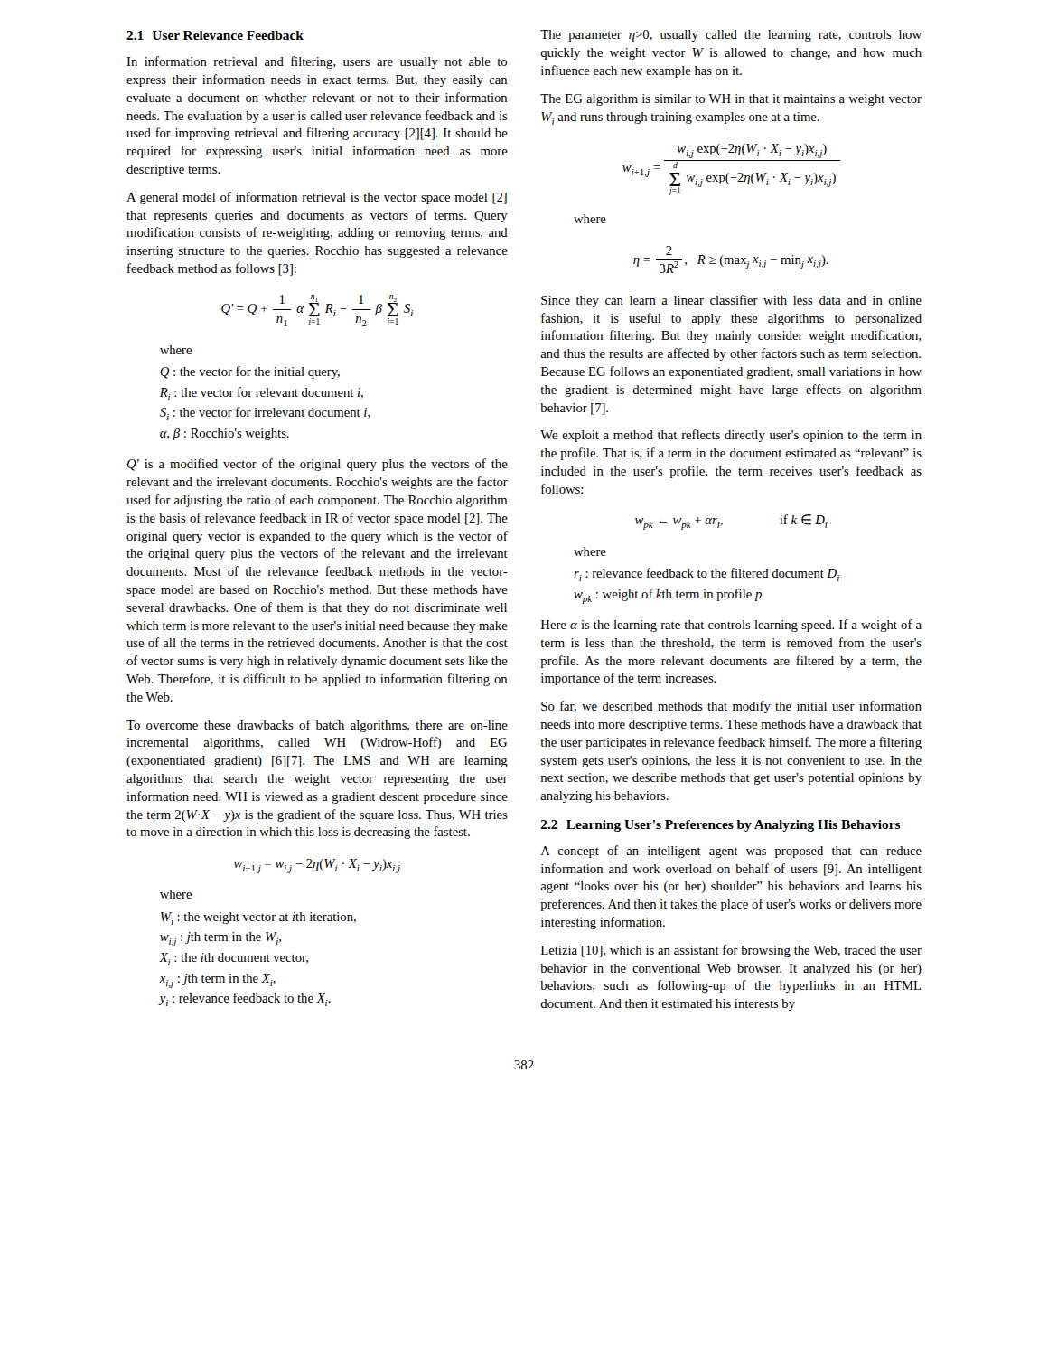2.1 User Relevance Feedback
In information retrieval and filtering, users are usually not able to express their information needs in exact terms. But, they easily can evaluate a document on whether relevant or not to their information needs. The evaluation by a user is called user relevance feedback and is used for improving retrieval and filtering accuracy [2][4]. It should be required for expressing user's initial information need as more descriptive terms.
A general model of information retrieval is the vector space model [2] that represents queries and documents as vectors of terms. Query modification consists of re-weighting, adding or removing terms, and inserting structure to the queries. Rocchio has suggested a relevance feedback method as follows [3]:
Q' = Q + 1 n1 α n1 Σi=1 Ri − 1 n2 β n2 Σi=1 Si
where
Q : the vector for the initial query,
Ri : the vector for relevant document i,
Si : the vector for irrelevant document i,
α, β : Rocchio's weights.
Q' is a modified vector of the original query plus the vectors of the relevant and the irrelevant documents. Rocchio's weights are the factor used for adjusting the ratio of each component. The Rocchio algorithm is the basis of relevance feedback in IR of vector space model [2]. The original query vector is expanded to the query which is the vector of the original query plus the vectors of the relevant and the irrelevant documents. Most of the relevance feedback methods in the vector-space model are based on Rocchio's method. But these methods have several drawbacks. One of them is that they do not discriminate well which term is more relevant to the user's initial need because they make use of all the terms in the retrieved documents. Another is that the cost of vector sums is very high in relatively dynamic document sets like the Web. Therefore, it is difficult to be applied to information filtering on the Web.
To overcome these drawbacks of batch algorithms, there are on-line incremental algorithms, called WH (Widrow-Hoff) and EG (exponentiated gradient) [6][7]. The LMS and WH are learning algorithms that search the weight vector representing the user information need. WH is viewed as a gradient descent procedure since the term 2(W·X − y)x is the gradient of the square loss. Thus, WH tries to move in a direction in which this loss is decreasing the fastest.
wi+1,j = wi,j − 2η(Wi · Xi − yi)xi,j
where
Wi : the weight vector at ith iteration,
wi,j : jth term in the Wi,
Xi : the ith document vector,
xi,j : jth term in the Xi,
yi : relevance feedback to the Xi.
The parameter η>0, usually called the learning rate, controls how quickly the weight vector W is allowed to change, and how much influence each new example has on it.
The EG algorithm is similar to WH in that it maintains a weight vector Wi and runs through training examples one at a time.
wi+1,j = wi,j exp(−2η(Wi · Xi − yi)xi,j) dΣj=1 wi,j exp(−2η(Wi · Xi − yi)xi,j)
where
η = 23R2, R ≥ (maxj xi,j − minj xi,j).
Since they can learn a linear classifier with less data and in online fashion, it is useful to apply these algorithms to personalized information filtering. But they mainly consider weight modification, and thus the results are affected by other factors such as term selection. Because EG follows an exponentiated gradient, small variations in how the gradient is determined might have large effects on algorithm behavior [7].
We exploit a method that reflects directly user's opinion to the term in the profile. That is, if a term in the document estimated as “relevant” is included in the user's profile, the term receives user's feedback as follows:
wpk ← wpk + αri, if k ∈ Di
where
ri : relevance feedback to the filtered document Di
wpk : weight of kth term in profile p
Here α is the learning rate that controls learning speed. If a weight of a term is less than the threshold, the term is removed from the user's profile. As the more relevant documents are filtered by a term, the importance of the term increases.
So far, we described methods that modify the initial user information needs into more descriptive terms. These methods have a drawback that the user participates in relevance feedback himself. The more a filtering system gets user's opinions, the less it is not convenient to use. In the next section, we describe methods that get user's potential opinions by analyzing his behaviors.
2.2 Learning User's Preferences by Analyzing His Behaviors
A concept of an intelligent agent was proposed that can reduce information and work overload on behalf of users [9]. An intelligent agent “looks over his (or her) shoulder” his behaviors and learns his preferences. And then it takes the place of user's works or delivers more interesting information.
Letizia [10], which is an assistant for browsing the Web, traced the user behavior in the conventional Web browser. It analyzed his (or her) behaviors, such as following-up of the hyperlinks in an HTML document. And then it estimated his interests by
382